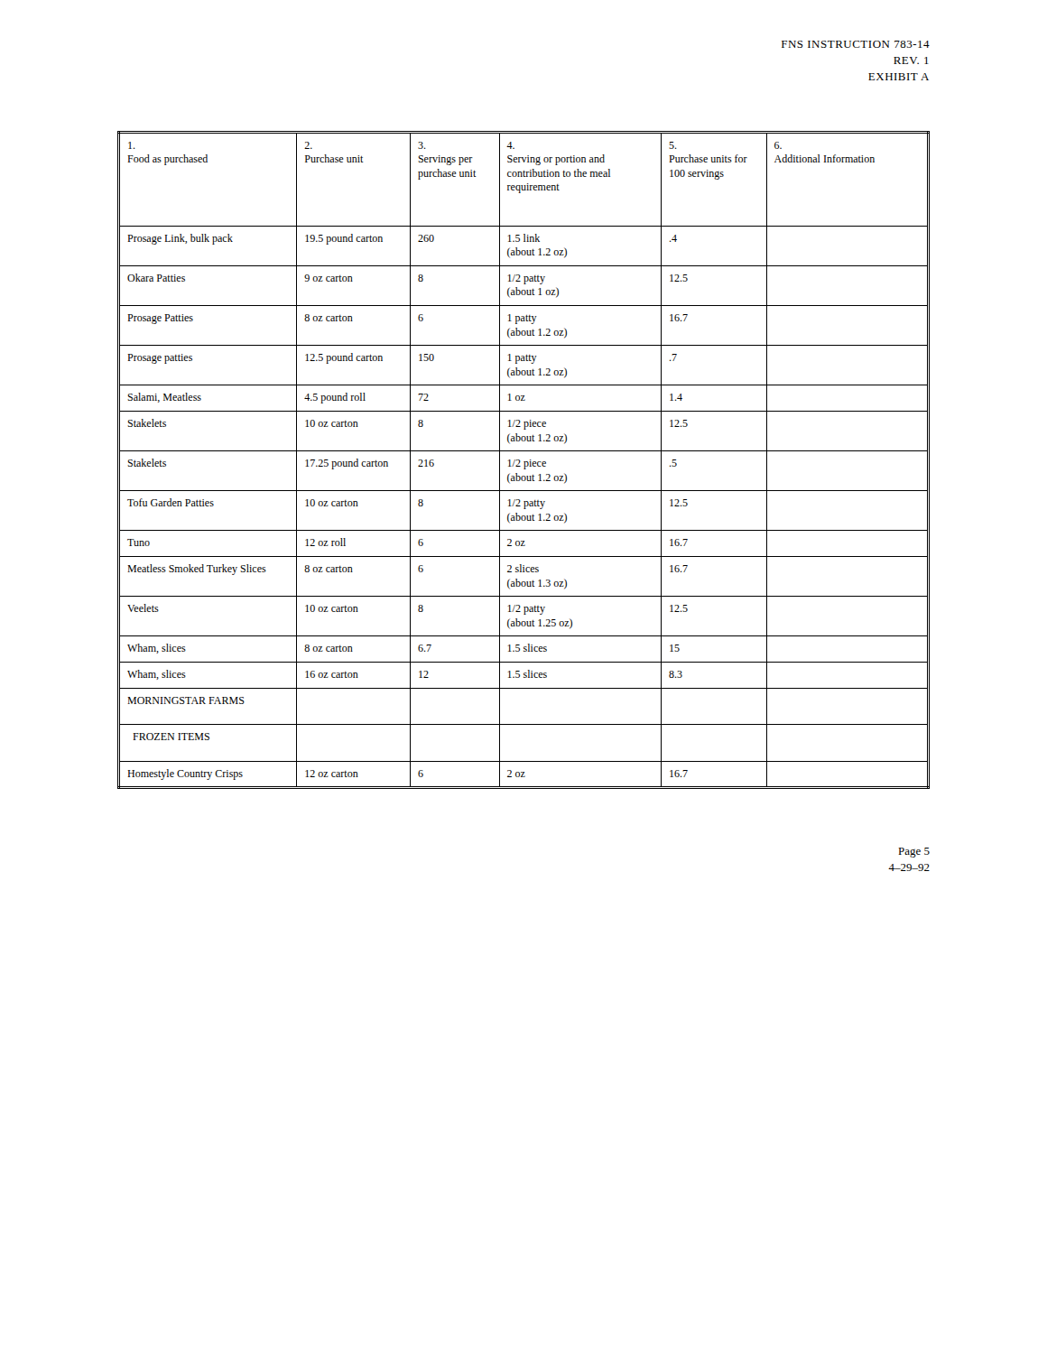FNS INSTRUCTION 783-14
REV. 1
EXHIBIT A
| 1. Food as purchased | 2. Purchase unit | 3. Servings per purchase unit | 4. Serving or portion and contribution to the meal requirement | 5. Purchase units for 100 servings | 6. Additional Information |
| --- | --- | --- | --- | --- | --- |
| Prosage Link, bulk pack | 19.5 pound carton | 260 | 1.5 link (about 1.2 oz) | .4 | |
| Okara Patties | 9 oz carton | 8 | 1/2 patty (about 1 oz) | 12.5 | |
| Prosage Patties | 8 oz carton | 6 | 1 patty (about 1.2 oz) | 16.7 | |
| Prosage patties | 12.5 pound carton | 150 | 1 patty (about 1.2 oz) | .7 | |
| Salami, Meatless | 4.5 pound roll | 72 | 1 oz | 1.4 | |
| Stakelets | 10 oz carton | 8 | 1/2 piece (about 1.2 oz) | 12.5 | |
| Stakelets | 17.25 pound carton | 216 | 1/2 piece (about 1.2 oz) | .5 | |
| Tofu Garden Patties | 10 oz carton | 8 | 1/2 patty (about 1.2 oz) | 12.5 | |
| Tuno | 12 oz roll | 6 | 2 oz | 16.7 | |
| Meatless Smoked Turkey Slices | 8 oz carton | 6 | 2 slices (about 1.3 oz) | 16.7 | |
| Veelets | 10 oz carton | 8 | 1/2 patty (about 1.25 oz) | 12.5 | |
| Wham, slices | 8 oz carton | 6.7 | 1.5 slices | 15 | |
| Wham, slices | 16 oz carton | 12 | 1.5 slices | 8.3 | |
| MORNINGSTAR FARMS | | | | | |
| FROZEN ITEMS | | | | | |
| Homestyle Country Crisps | 12 oz carton | 6 | 2 oz | 16.7 | |
Page 5
4–29–92